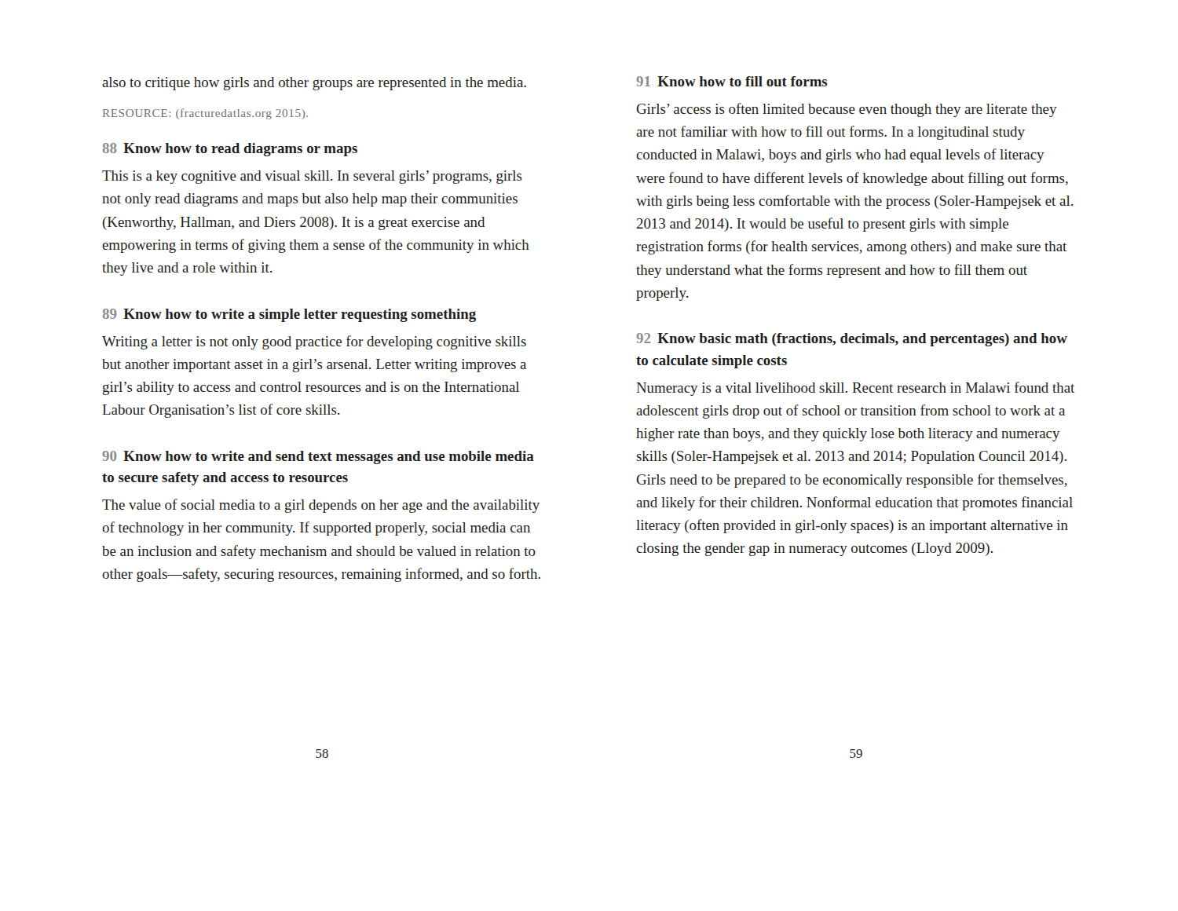also to critique how girls and other groups are represented in the media.
RESOURCE: (fracturedatlas.org 2015).
88 Know how to read diagrams or maps
This is a key cognitive and visual skill. In several girls’ programs, girls not only read diagrams and maps but also help map their communities (Kenworthy, Hallman, and Diers 2008). It is a great exercise and empowering in terms of giving them a sense of the community in which they live and a role within it.
89 Know how to write a simple letter requesting something
Writing a letter is not only good practice for developing cognitive skills but another important asset in a girl’s arsenal. Letter writing improves a girl’s ability to access and control resources and is on the International Labour Organisation’s list of core skills.
90 Know how to write and send text messages and use mobile media to secure safety and access to resources
The value of social media to a girl depends on her age and the availability of technology in her community. If supported properly, social media can be an inclusion and safety mechanism and should be valued in relation to other goals—safety, securing resources, remaining informed, and so forth.
58
91 Know how to fill out forms
Girls’ access is often limited because even though they are literate they are not familiar with how to fill out forms. In a longitudinal study conducted in Malawi, boys and girls who had equal levels of literacy were found to have different levels of knowledge about filling out forms, with girls being less comfortable with the process (Soler-Hampejsek et al. 2013 and 2014). It would be useful to present girls with simple registration forms (for health services, among others) and make sure that they understand what the forms represent and how to fill them out properly.
92 Know basic math (fractions, decimals, and percentages) and how to calculate simple costs
Numeracy is a vital livelihood skill. Recent research in Malawi found that adolescent girls drop out of school or transition from school to work at a higher rate than boys, and they quickly lose both literacy and numeracy skills (Soler-Hampejsek et al. 2013 and 2014; Population Council 2014). Girls need to be prepared to be economically responsible for themselves, and likely for their children. Nonformal education that promotes financial literacy (often provided in girl-only spaces) is an important alternative in closing the gender gap in numeracy outcomes (Lloyd 2009).
59